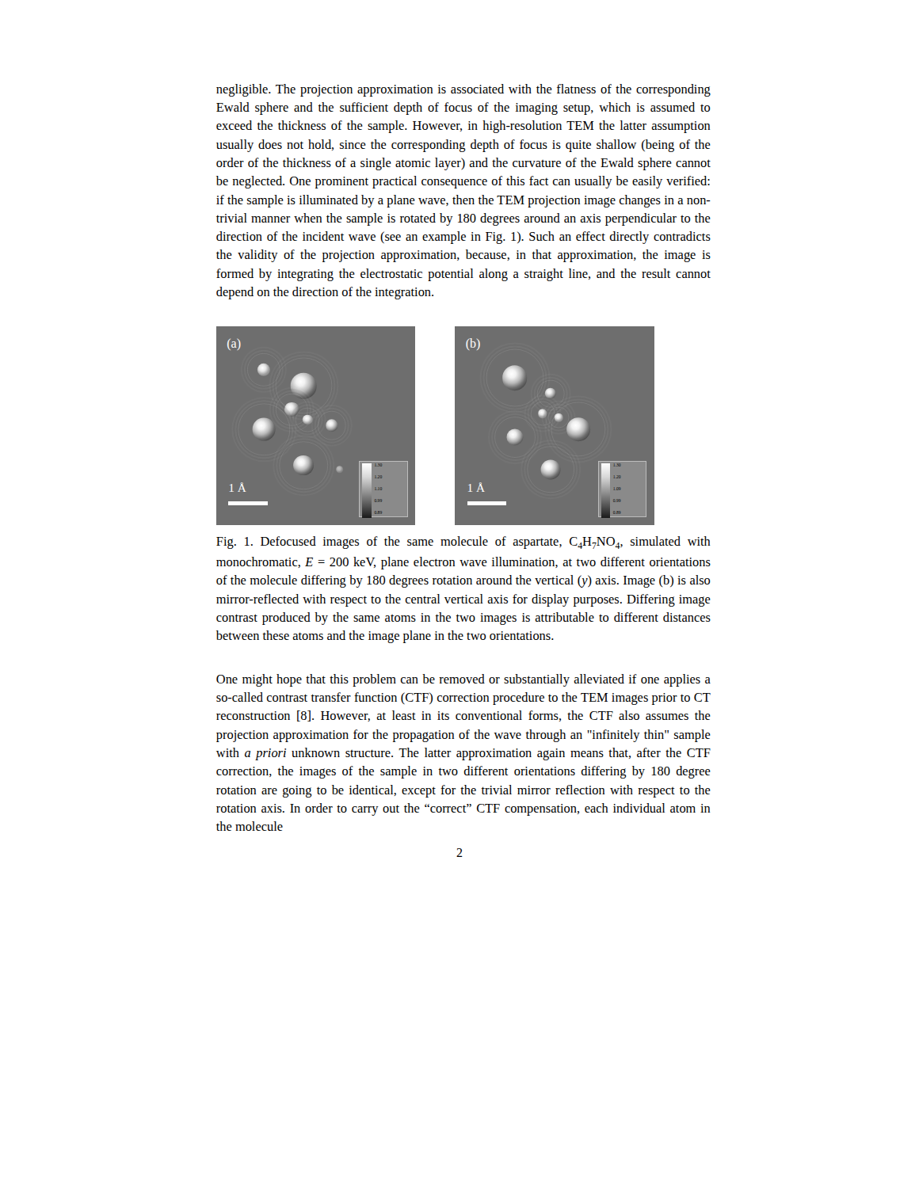negligible. The projection approximation is associated with the flatness of the corresponding Ewald sphere and the sufficient depth of focus of the imaging setup, which is assumed to exceed the thickness of the sample. However, in high-resolution TEM the latter assumption usually does not hold, since the corresponding depth of focus is quite shallow (being of the order of the thickness of a single atomic layer) and the curvature of the Ewald sphere cannot be neglected. One prominent practical consequence of this fact can usually be easily verified: if the sample is illuminated by a plane wave, then the TEM projection image changes in a non-trivial manner when the sample is rotated by 180 degrees around an axis perpendicular to the direction of the incident wave (see an example in Fig. 1). Such an effect directly contradicts the validity of the projection approximation, because, in that approximation, the image is formed by integrating the electrostatic potential along a straight line, and the result cannot depend on the direction of the integration.
(a)
1 Å
1.30 1.20 1.10 0.99 0.89
(b)
1 Å
1.30 1.20 1.09 0.99 0.89
Fig. 1. Defocused images of the same molecule of aspartate, C4H7NO4, simulated with monochromatic, E = 200 keV, plane electron wave illumination, at two different orientations of the molecule differing by 180 degrees rotation around the vertical (y) axis. Image (b) is also mirror-reflected with respect to the central vertical axis for display purposes. Differing image contrast produced by the same atoms in the two images is attributable to different distances between these atoms and the image plane in the two orientations.
One might hope that this problem can be removed or substantially alleviated if one applies a so-called contrast transfer function (CTF) correction procedure to the TEM images prior to CT reconstruction [8]. However, at least in its conventional forms, the CTF also assumes the projection approximation for the propagation of the wave through an "infinitely thin" sample with a priori unknown structure. The latter approximation again means that, after the CTF correction, the images of the sample in two different orientations differing by 180 degree rotation are going to be identical, except for the trivial mirror reflection with respect to the rotation axis. In order to carry out the “correct” CTF compensation, each individual atom in the molecule
2